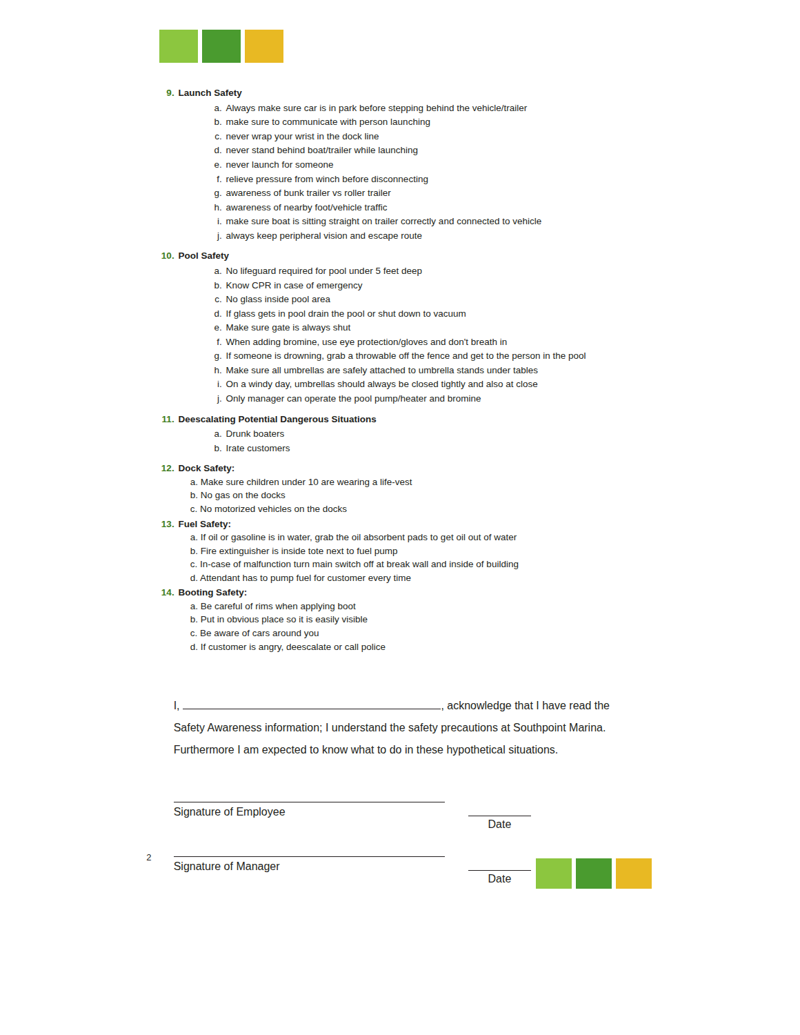Launch Safety
Always make sure car is in park before stepping behind the vehicle/trailer
make sure to communicate with person launching
never wrap your wrist in the dock line
never stand behind boat/trailer while launching
never launch for someone
relieve pressure from winch before disconnecting
awareness of bunk trailer vs roller trailer
awareness of nearby foot/vehicle traffic
make sure boat is sitting straight on trailer correctly and connected to vehicle
always keep peripheral vision and escape route
Pool Safety
No lifeguard required for pool under 5 feet deep
Know CPR in case of emergency
No glass inside pool area
If glass gets in pool drain the pool or shut down to vacuum
Make sure gate is always shut
When adding bromine, use eye protection/gloves and don't breath in
If someone is drowning, grab a throwable off the fence and get to the person in the pool
Make sure all umbrellas are safely attached to umbrella stands under tables
On a windy day, umbrellas should always be closed tightly and also at close
Only manager can operate the pool pump/heater and bromine
Deescalating Potential Dangerous Situations
Drunk boaters
Irate customers
Dock Safety:
a. Make sure children under 10 are wearing a life-vest
b. No gas on the docks
c. No motorized vehicles on the docks
Fuel Safety:
a. If oil or gasoline is in water, grab the oil absorbent pads to get oil out of water
b. Fire extinguisher is inside tote next to fuel pump
c. In-case of malfunction turn main switch off at break wall and inside of building
d. Attendant has to pump fuel for customer every time
Booting Safety:
a. Be careful of rims when applying boot
b. Put in obvious place so it is easily visible
c. Be aware of cars around you
d. If customer is angry, deescalate or call police
I, , acknowledge that I have read the Safety Awareness information; I understand the safety precautions at Southpoint Marina. Furthermore I am expected to know what to do in these hypothetical situations.
Signature of Employee
Date
Signature of Manager
Date
2